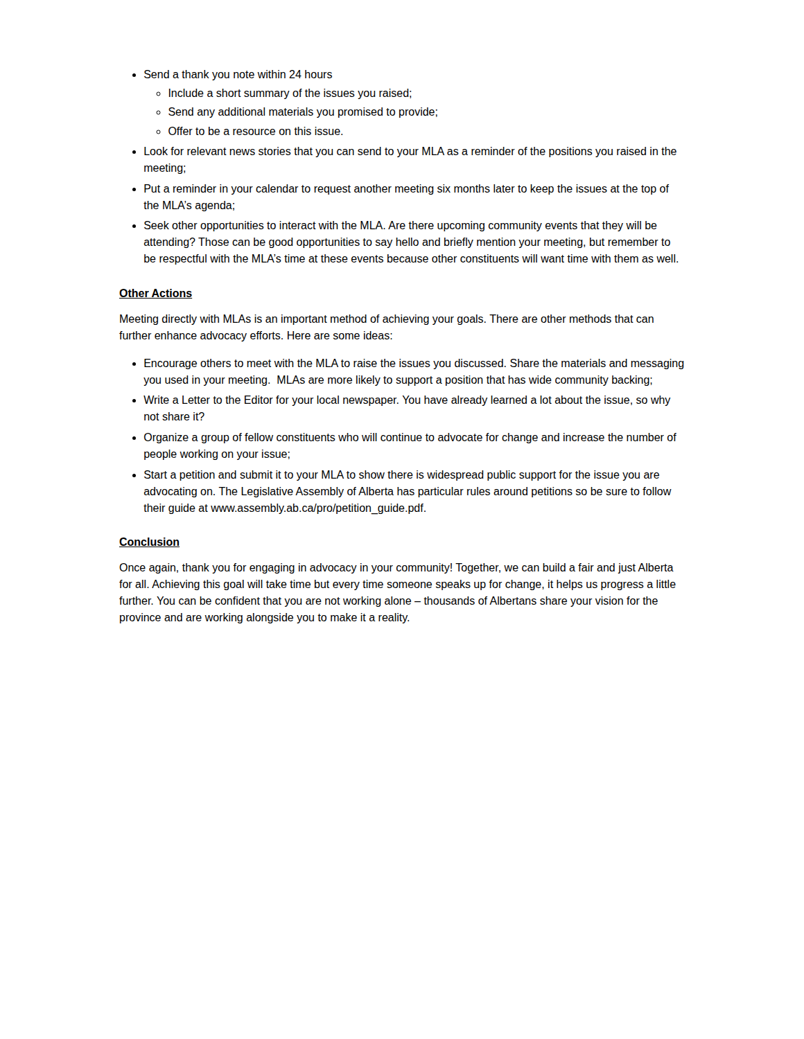Send a thank you note within 24 hours
Include a short summary of the issues you raised;
Send any additional materials you promised to provide;
Offer to be a resource on this issue.
Look for relevant news stories that you can send to your MLA as a reminder of the positions you raised in the meeting;
Put a reminder in your calendar to request another meeting six months later to keep the issues at the top of the MLA’s agenda;
Seek other opportunities to interact with the MLA. Are there upcoming community events that they will be attending? Those can be good opportunities to say hello and briefly mention your meeting, but remember to be respectful with the MLA’s time at these events because other constituents will want time with them as well.
Other Actions
Meeting directly with MLAs is an important method of achieving your goals. There are other methods that can further enhance advocacy efforts. Here are some ideas:
Encourage others to meet with the MLA to raise the issues you discussed. Share the materials and messaging you used in your meeting. MLAs are more likely to support a position that has wide community backing;
Write a Letter to the Editor for your local newspaper. You have already learned a lot about the issue, so why not share it?
Organize a group of fellow constituents who will continue to advocate for change and increase the number of people working on your issue;
Start a petition and submit it to your MLA to show there is widespread public support for the issue you are advocating on. The Legislative Assembly of Alberta has particular rules around petitions so be sure to follow their guide at www.assembly.ab.ca/pro/petition_guide.pdf.
Conclusion
Once again, thank you for engaging in advocacy in your community! Together, we can build a fair and just Alberta for all. Achieving this goal will take time but every time someone speaks up for change, it helps us progress a little further. You can be confident that you are not working alone – thousands of Albertans share your vision for the province and are working alongside you to make it a reality.